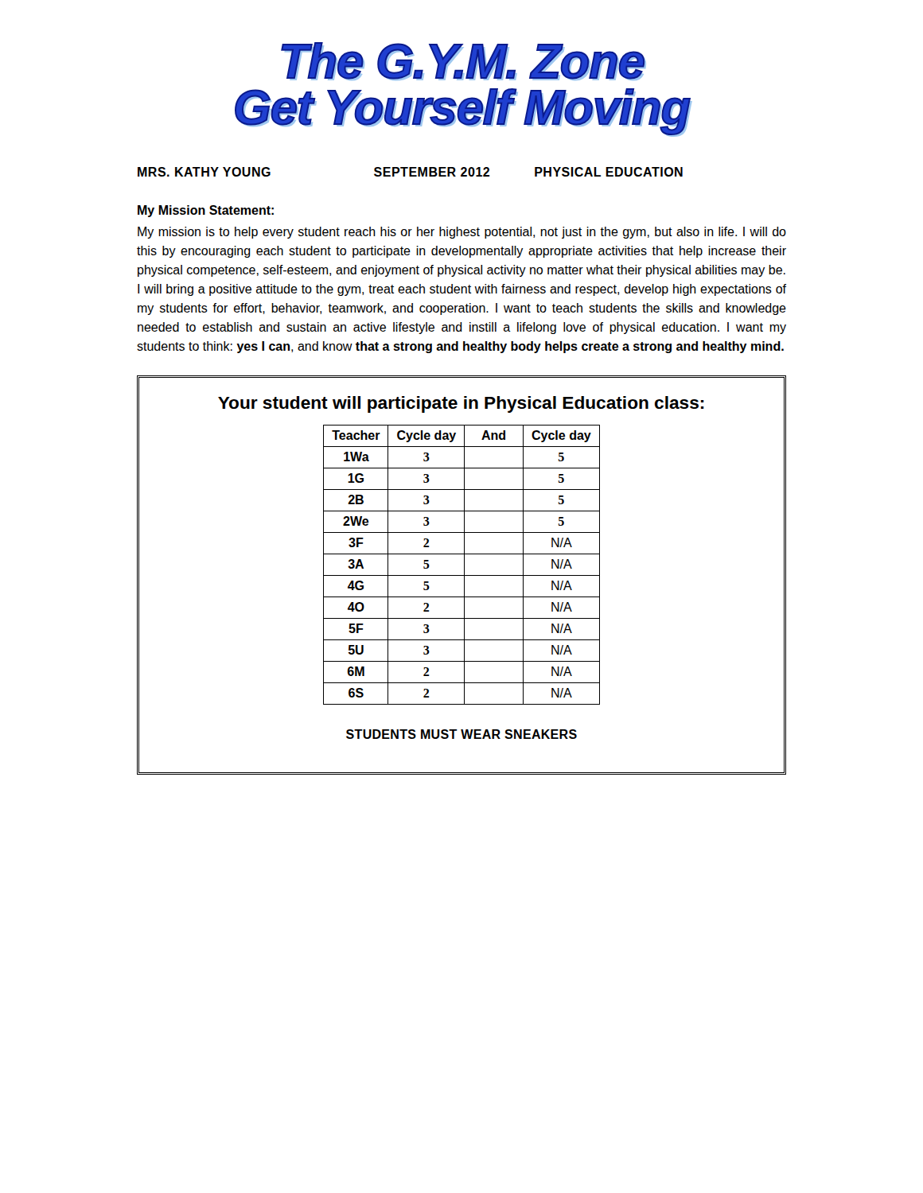The G.Y.M. ZoneGet Yourself Moving
MRS. KATHY YOUNG SEPTEMBER 2012 PHYSICAL EDUCATION
My Mission Statement:
My mission is to help every student reach his or her highest potential, not just in the gym, but also in life. I will do this by encouraging each student to participate in developmentally appropriate activities that help increase their physical competence, self-esteem, and enjoyment of physical activity no matter what their physical abilities may be. I will bring a positive attitude to the gym, treat each student with fairness and respect, develop high expectations of my students for effort, behavior, teamwork, and cooperation. I want to teach students the skills and knowledge needed to establish and sustain an active lifestyle and instill a lifelong love of physical education. I want my students to think: yes I can, and know that a strong and healthy body helps create a strong and healthy mind.
Your student will participate in Physical Education class:
| Teacher | Cycle day | And | Cycle day |
| --- | --- | --- | --- |
| 1Wa | 3 | | 5 |
| 1G | 3 | | 5 |
| 2B | 3 | | 5 |
| 2We | 3 | | 5 |
| 3F | 2 | | N/A |
| 3A | 5 | | N/A |
| 4G | 5 | | N/A |
| 4O | 2 | | N/A |
| 5F | 3 | | N/A |
| 5U | 3 | | N/A |
| 6M | 2 | | N/A |
| 6S | 2 | | N/A |
STUDENTS MUST WEAR SNEAKERS